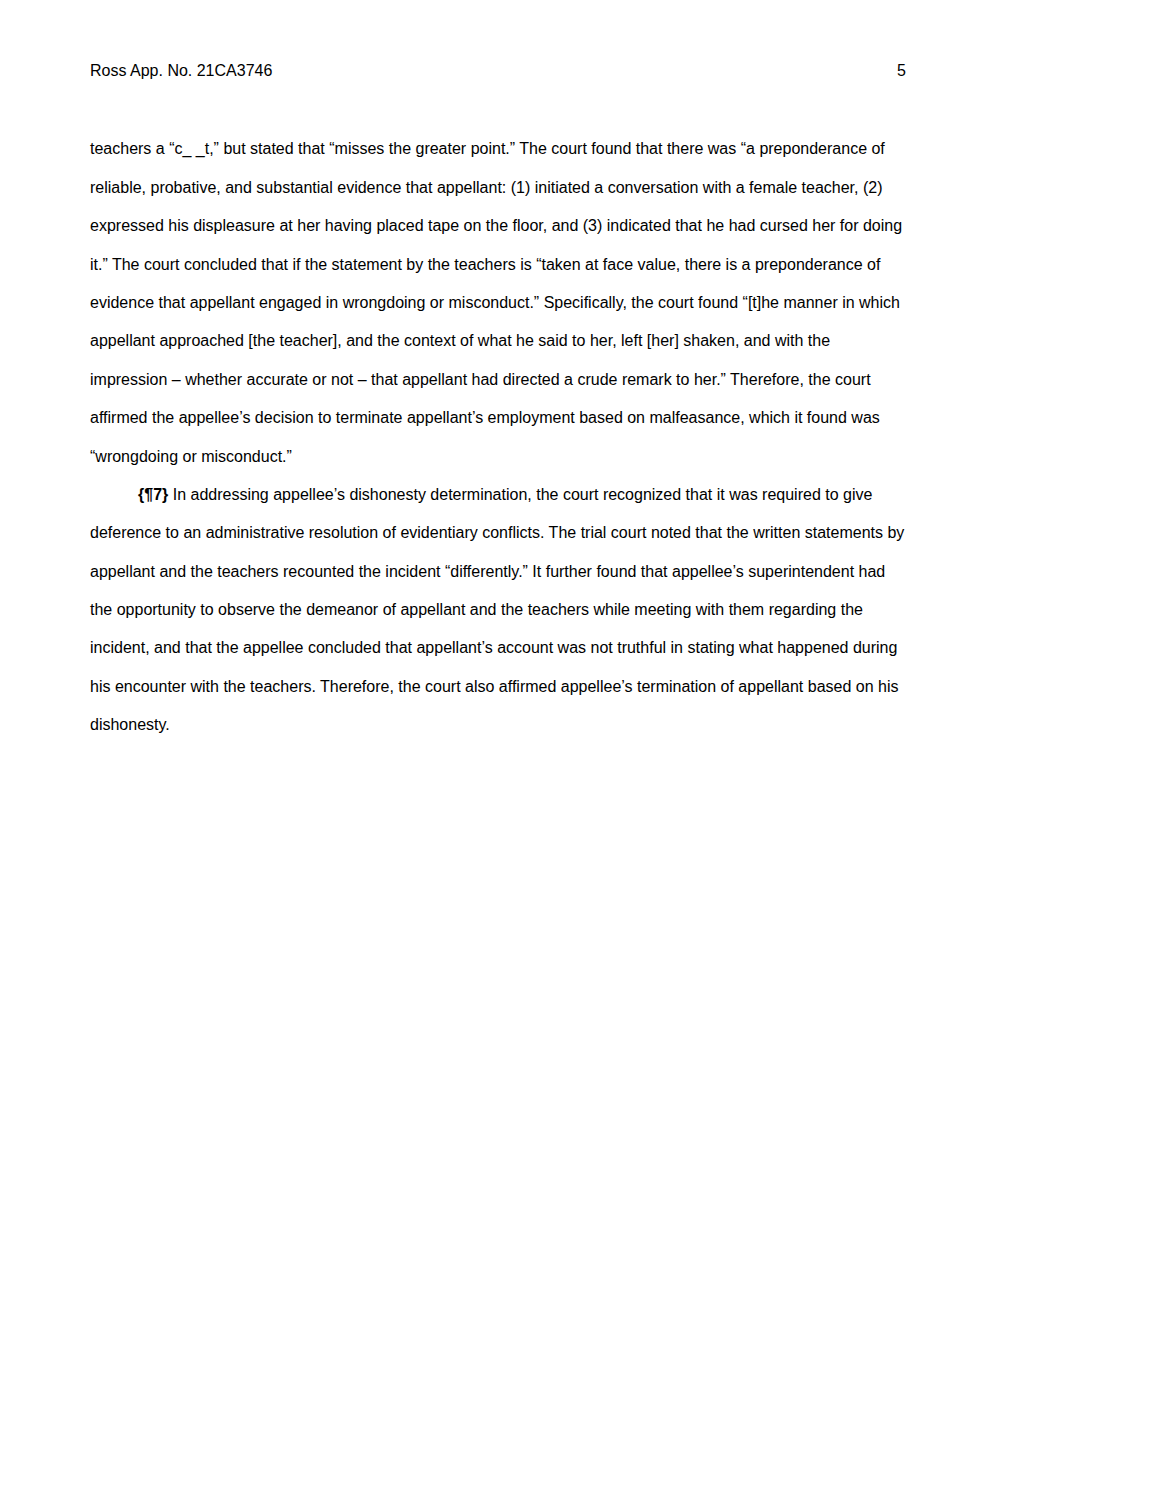Ross App. No. 21CA3746 5
teachers a “c_ _t,” but stated that “misses the greater point.” The court found that there was “a preponderance of reliable, probative, and substantial evidence that appellant: (1) initiated a conversation with a female teacher, (2) expressed his displeasure at her having placed tape on the floor, and (3) indicated that he had cursed her for doing it.” The court concluded that if the statement by the teachers is “taken at face value, there is a preponderance of evidence that appellant engaged in wrongdoing or misconduct.” Specifically, the court found “[t]he manner in which appellant approached [the teacher], and the context of what he said to her, left [her] shaken, and with the impression – whether accurate or not – that appellant had directed a crude remark to her.” Therefore, the court affirmed the appellee’s decision to terminate appellant’s employment based on malfeasance, which it found was “wrongdoing or misconduct.”
{¶7} In addressing appellee’s dishonesty determination, the court recognized that it was required to give deference to an administrative resolution of evidentiary conflicts. The trial court noted that the written statements by appellant and the teachers recounted the incident “differently.” It further found that appellee’s superintendent had the opportunity to observe the demeanor of appellant and the teachers while meeting with them regarding the incident, and that the appellee concluded that appellant’s account was not truthful in stating what happened during his encounter with the teachers. Therefore, the court also affirmed appellee’s termination of appellant based on his dishonesty.